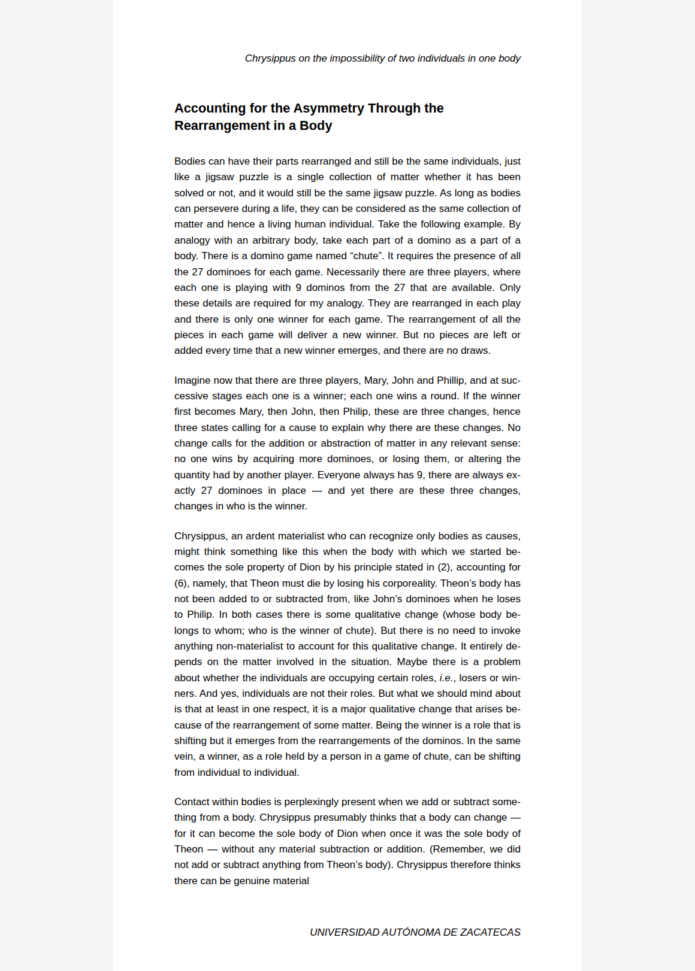Chrysippus on the impossibility of two individuals in one body
Accounting for the Asymmetry Through the Rearrangement in a Body
Bodies can have their parts rearranged and still be the same individuals, just like a jigsaw puzzle is a single collection of matter whether it has been solved or not, and it would still be the same jigsaw puzzle. As long as bodies can persevere during a life, they can be considered as the same collection of matter and hence a living human individual. Take the following example. By analogy with an arbitrary body, take each part of a domino as a part of a body. There is a domino game named “chute”. It requires the presence of all the 27 dominoes for each game. Necessarily there are three players, where each one is playing with 9 dominos from the 27 that are available. Only these details are required for my analogy. They are rearranged in each play and there is only one winner for each game. The rearrangement of all the pieces in each game will deliver a new winner. But no pieces are left or added every time that a new winner emerges, and there are no draws.
Imagine now that there are three players, Mary, John and Phillip, and at successive stages each one is a winner; each one wins a round. If the winner first becomes Mary, then John, then Philip, these are three changes, hence three states calling for a cause to explain why there are these changes. No change calls for the addition or abstraction of matter in any relevant sense: no one wins by acquiring more dominoes, or losing them, or altering the quantity had by another player. Everyone always has 9, there are always exactly 27 dominoes in place — and yet there are these three changes, changes in who is the winner.
Chrysippus, an ardent materialist who can recognize only bodies as causes, might think something like this when the body with which we started becomes the sole property of Dion by his principle stated in (2), accounting for (6), namely, that Theon must die by losing his corporeality. Theon’s body has not been added to or subtracted from, like John’s dominoes when he loses to Philip. In both cases there is some qualitative change (whose body belongs to whom; who is the winner of chute). But there is no need to invoke anything non-materialist to account for this qualitative change. It entirely depends on the matter involved in the situation. Maybe there is a problem about whether the individuals are occupying certain roles, i.e., losers or winners. And yes, individuals are not their roles. But what we should mind about is that at least in one respect, it is a major qualitative change that arises because of the rearrangement of some matter. Being the winner is a role that is shifting but it emerges from the rearrangements of the dominos. In the same vein, a winner, as a role held by a person in a game of chute, can be shifting from individual to individual.
Contact within bodies is perplexingly present when we add or subtract something from a body. Chrysippus presumably thinks that a body can change — for it can become the sole body of Dion when once it was the sole body of Theon — without any material subtraction or addition. (Remember, we did not add or subtract anything from Theon’s body). Chrysippus therefore thinks there can be genuine material
UNIVERSIDAD AUTÓNOMA DE ZACATECAS